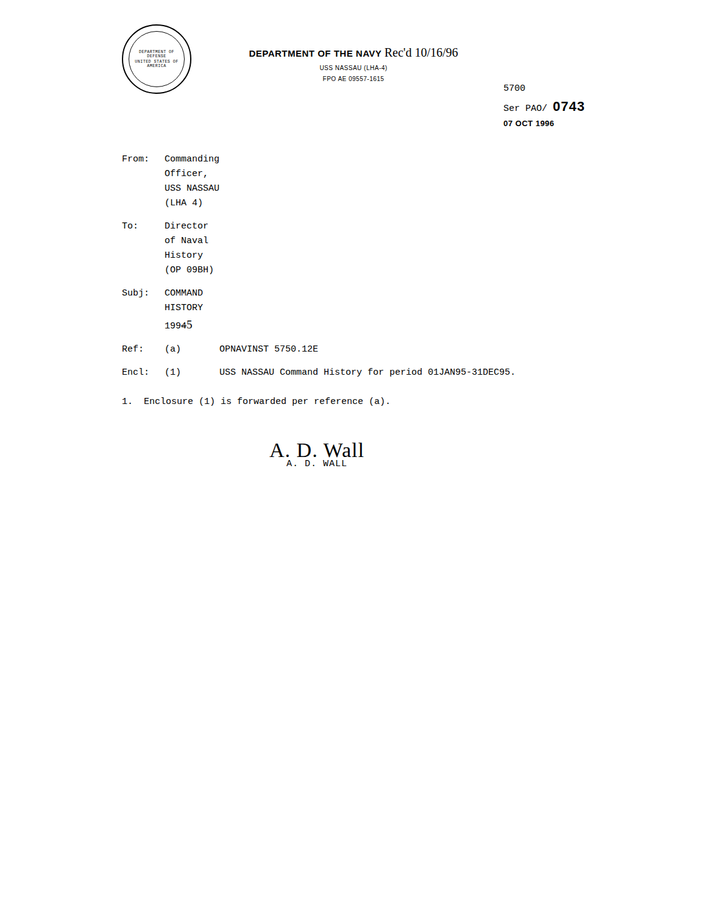DEPARTMENT OF DEFENSE
UNITED STATES OF AMERICA
DEPARTMENT OF THE NAVY Rec'd 10/16/96
USS NASSAU (LHA-4)
FPO AE 09557-1615
5700
Ser PAO/ 0743
07 OCT 1996
| From: | Commanding Officer, USS NASSAU (LHA 4) |
| To: | Director of Naval History (OP 09BH) |
| Subj: | COMMAND HISTORY 199 4 5 |
| Ref: | (a) | OPNAVINST 5750.12E |
| Encl: | (1) | USS NASSAU Command History for period 01JAN95-31DEC95. |
1. Enclosure (1) is forwarded per reference (a).
A. D. Wall
A. D. WALL